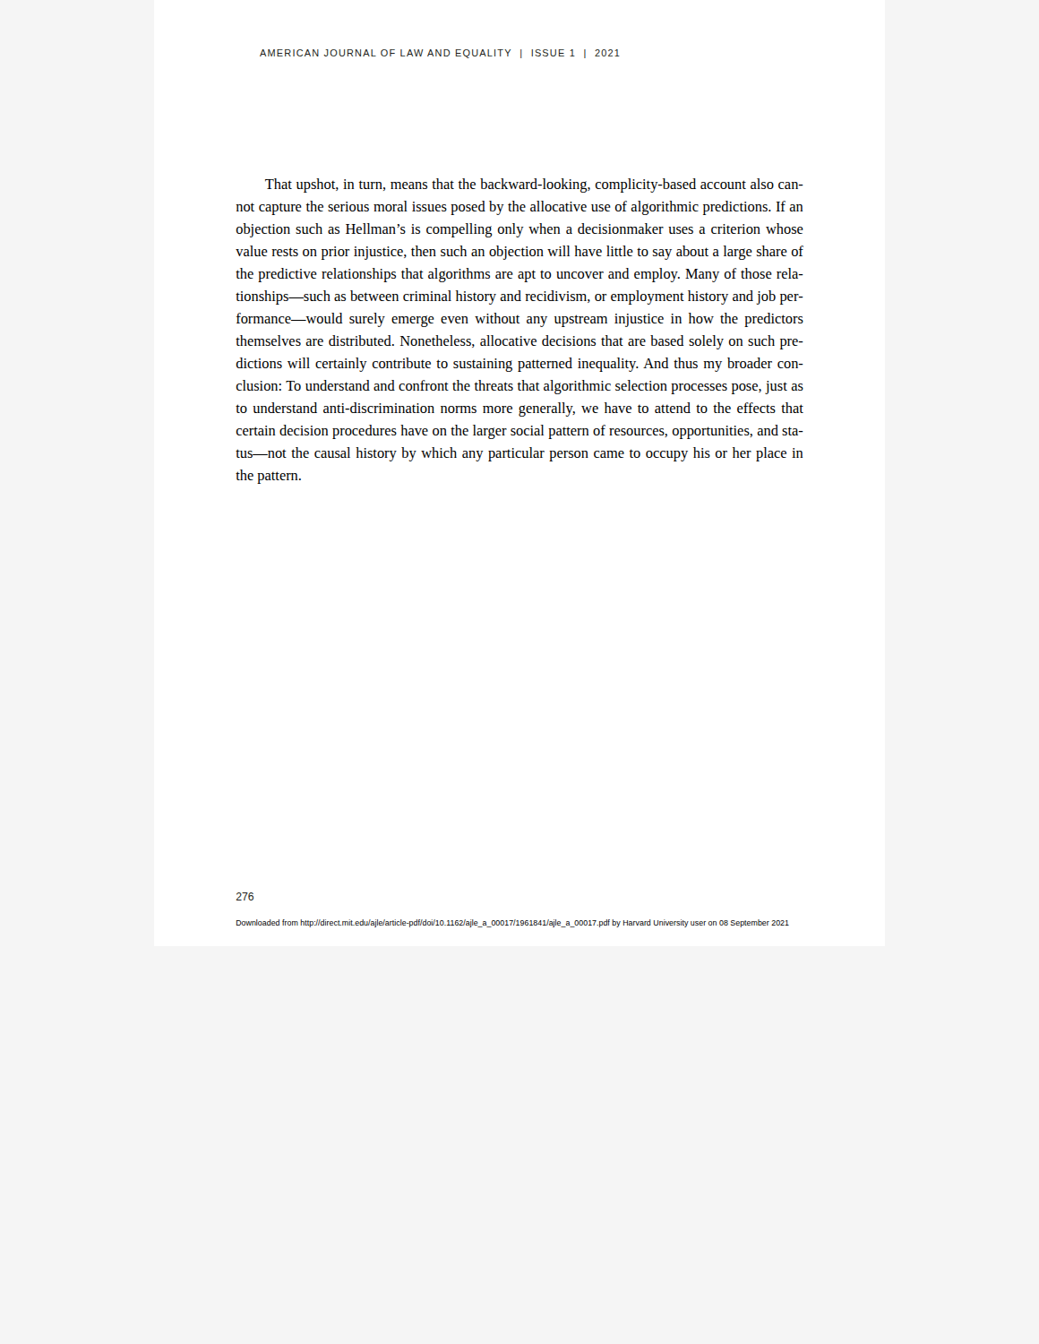American Journal of Law and Equality | Issue 1 | 2021
That upshot, in turn, means that the backward-looking, complicity-based account also cannot capture the serious moral issues posed by the allocative use of algorithmic predictions. If an objection such as Hellman’s is compelling only when a decisionmaker uses a criterion whose value rests on prior injustice, then such an objection will have little to say about a large share of the predictive relationships that algorithms are apt to uncover and employ. Many of those relationships—such as between criminal history and recidivism, or employment history and job performance—would surely emerge even without any upstream injustice in how the predictors themselves are distributed. Nonetheless, allocative decisions that are based solely on such predictions will certainly contribute to sustaining patterned inequality. And thus my broader conclusion: To understand and confront the threats that algorithmic selection processes pose, just as to understand anti-discrimination norms more generally, we have to attend to the effects that certain decision procedures have on the larger social pattern of resources, opportunities, and status—not the causal history by which any particular person came to occupy his or her place in the pattern.
276
Downloaded from http://direct.mit.edu/ajle/article-pdf/doi/10.1162/ajle_a_00017/1961841/ajle_a_00017.pdf by Harvard University user on 08 September 2021